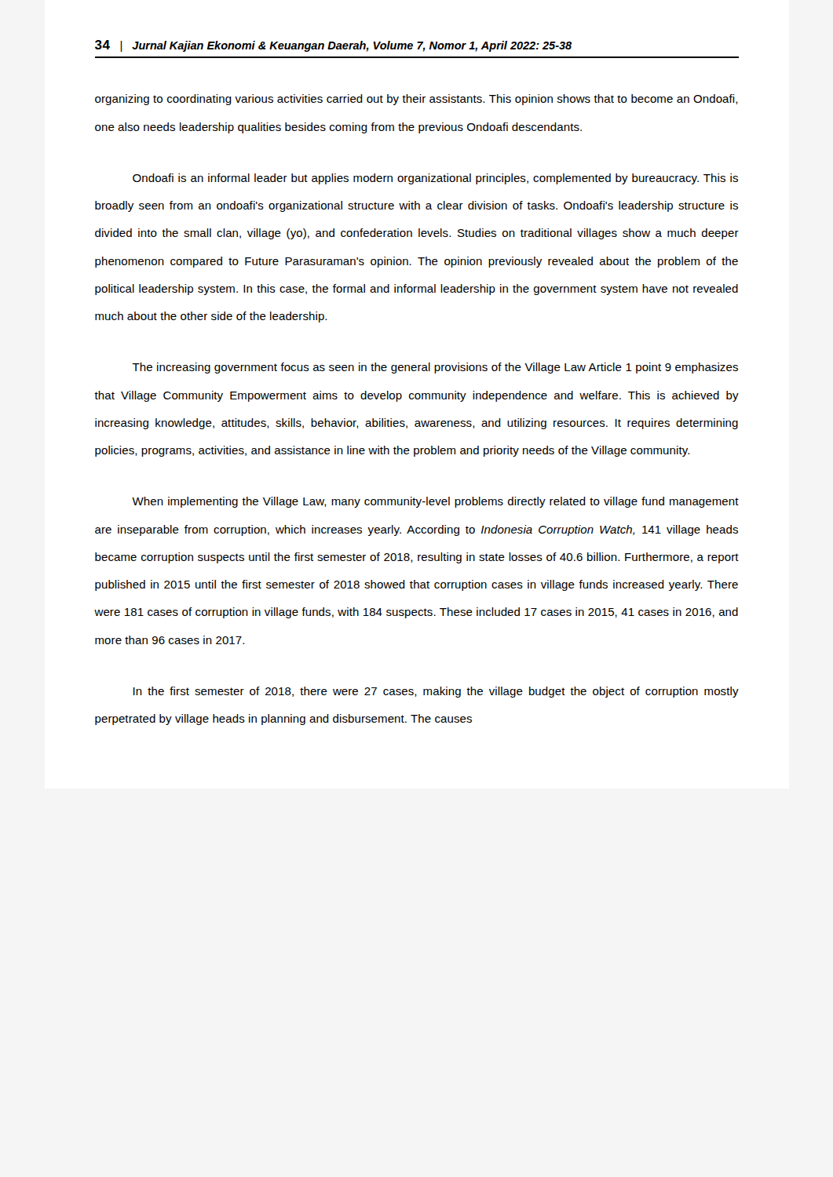34 | Jurnal Kajian Ekonomi & Keuangan Daerah, Volume 7, Nomor 1, April 2022: 25-38
organizing to coordinating various activities carried out by their assistants. This opinion shows that to become an Ondoafi, one also needs leadership qualities besides coming from the previous Ondoafi descendants.
Ondoafi is an informal leader but applies modern organizational principles, complemented by bureaucracy. This is broadly seen from an ondoafi's organizational structure with a clear division of tasks. Ondoafi's leadership structure is divided into the small clan, village (yo), and confederation levels. Studies on traditional villages show a much deeper phenomenon compared to Future Parasuraman's opinion. The opinion previously revealed about the problem of the political leadership system. In this case, the formal and informal leadership in the government system have not revealed much about the other side of the leadership.
The increasing government focus as seen in the general provisions of the Village Law Article 1 point 9 emphasizes that Village Community Empowerment aims to develop community independence and welfare. This is achieved by increasing knowledge, attitudes, skills, behavior, abilities, awareness, and utilizing resources. It requires determining policies, programs, activities, and assistance in line with the problem and priority needs of the Village community.
When implementing the Village Law, many community-level problems directly related to village fund management are inseparable from corruption, which increases yearly. According to Indonesia Corruption Watch, 141 village heads became corruption suspects until the first semester of 2018, resulting in state losses of 40.6 billion. Furthermore, a report published in 2015 until the first semester of 2018 showed that corruption cases in village funds increased yearly. There were 181 cases of corruption in village funds, with 184 suspects. These included 17 cases in 2015, 41 cases in 2016, and more than 96 cases in 2017.
In the first semester of 2018, there were 27 cases, making the village budget the object of corruption mostly perpetrated by village heads in planning and disbursement. The causes